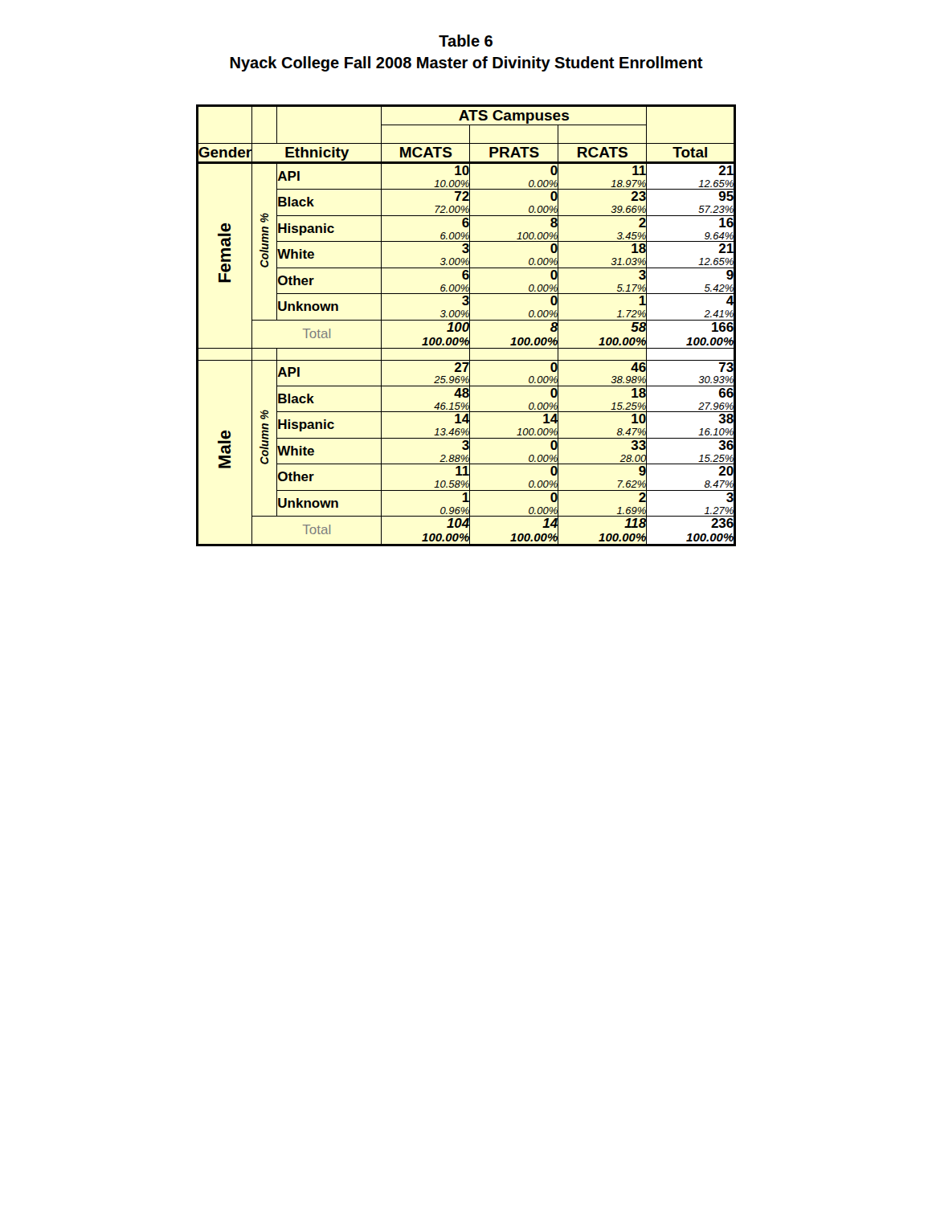Table 6
Nyack College Fall 2008 Master of Divinity Student Enrollment
| | | | ATS Campuses | |
| --- | --- | --- | --- | --- |
| Gender | Ethnicity | MCATS | PRATS | RCATS | Total |
| Female | Column % | API | 10 10.00% | 0 0.00% | 11 18.97% | 21 12.65% |
| Black | 72 72.00% | 0 0.00% | 23 39.66% | 95 57.23% |
| Hispanic | 6 6.00% | 8 100.00% | 2 3.45% | 16 9.64% |
| White | 3 3.00% | 0 0.00% | 18 31.03% | 21 12.65% |
| Other | 6 6.00% | 0 0.00% | 3 5.17% | 9 5.42% |
| Unknown | 3 3.00% | 0 0.00% | 1 1.72% | 4 2.41% |
| Total | 100 100.00% | 8 100.00% | 58 100.00% | 166 100.00% |
| Male | Column % | API | 27 25.96% | 0 0.00% | 46 38.98% | 73 30.93% |
| Black | 48 46.15% | 0 0.00% | 18 15.25% | 66 27.96% |
| Hispanic | 14 13.46% | 14 100.00% | 10 8.47% | 38 16.10% |
| White | 3 2.88% | 0 0.00% | 33 28.00 | 36 15.25% |
| Other | 11 10.58% | 0 0.00% | 9 7.62% | 20 8.47% |
| Unknown | 1 0.96% | 0 0.00% | 2 1.69% | 3 1.27% |
| Total | 104 100.00% | 14 100.00% | 118 100.00% | 236 100.00% |